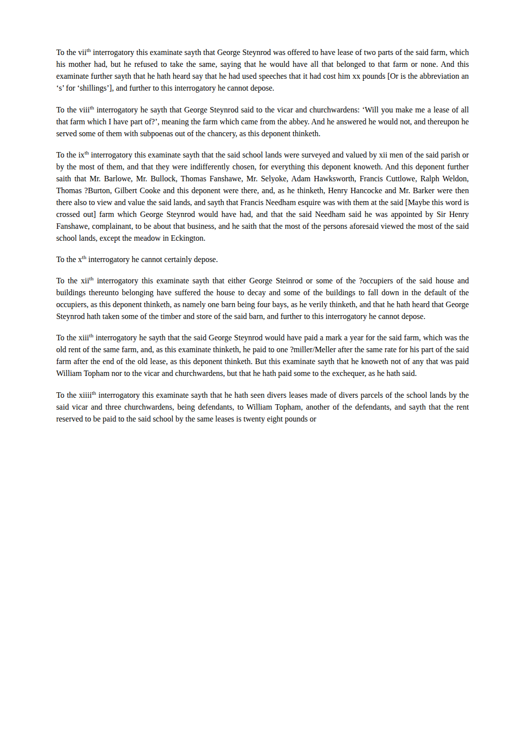To the viith interrogatory this examinate sayth that George Steynrod was offered to have lease of two parts of the said farm, which his mother had, but he refused to take the same, saying that he would have all that belonged to that farm or none. And this examinate further sayth that he hath heard say that he had used speeches that it had cost him xx pounds [Or is the abbreviation an ‘s’ for ‘shillings’], and further to this interrogatory he cannot depose.
To the viiith interrogatory he sayth that George Steynrod said to the vicar and churchwardens: ‘Will you make me a lease of all that farm which I have part of?’, meaning the farm which came from the abbey. And he answered he would not, and thereupon he served some of them with subpoenas out of the chancery, as this deponent thinketh.
To the ixth interrogatory this examinate sayth that the said school lands were surveyed and valued by xii men of the said parish or by the most of them, and that they were indifferently chosen, for everything this deponent knoweth. And this deponent further saith that Mr. Barlowe, Mr. Bullock, Thomas Fanshawe, Mr. Selyoke, Adam Hawksworth, Francis Cuttlowe, Ralph Weldon, Thomas ?Burton, Gilbert Cooke and this deponent were there, and, as he thinketh, Henry Hancocke and Mr. Barker were then there also to view and value the said lands, and sayth that Francis Needham esquire was with them at the said [Maybe this word is crossed out] farm which George Steynrod would have had, and that the said Needham said he was appointed by Sir Henry Fanshawe, complainant, to be about that business, and he saith that the most of the persons aforesaid viewed the most of the said school lands, except the meadow in Eckington.
To the xth interrogatory he cannot certainly depose.
To the xiith interrogatory this examinate sayth that either George Steinrod or some of the ?occupiers of the said house and buildings thereunto belonging have suffered the house to decay and some of the buildings to fall down in the default of the occupiers, as this deponent thinketh, as namely one barn being four bays, as he verily thinketh, and that he hath heard that George Steynrod hath taken some of the timber and store of the said barn, and further to this interrogatory he cannot depose.
To the xiiith interrogatory he sayth that the said George Steynrod would have paid a mark a year for the said farm, which was the old rent of the same farm, and, as this examinate thinketh, he paid to one ?miller/Meller after the same rate for his part of the said farm after the end of the old lease, as this deponent thinketh. But this examinate sayth that he knoweth not of any that was paid William Topham nor to the vicar and churchwardens, but that he hath paid some to the exchequer, as he hath said.
To the xiiiith interrogatory this examinate sayth that he hath seen divers leases made of divers parcels of the school lands by the said vicar and three churchwardens, being defendants, to William Topham, another of the defendants, and sayth that the rent reserved to be paid to the said school by the same leases is twenty eight pounds or